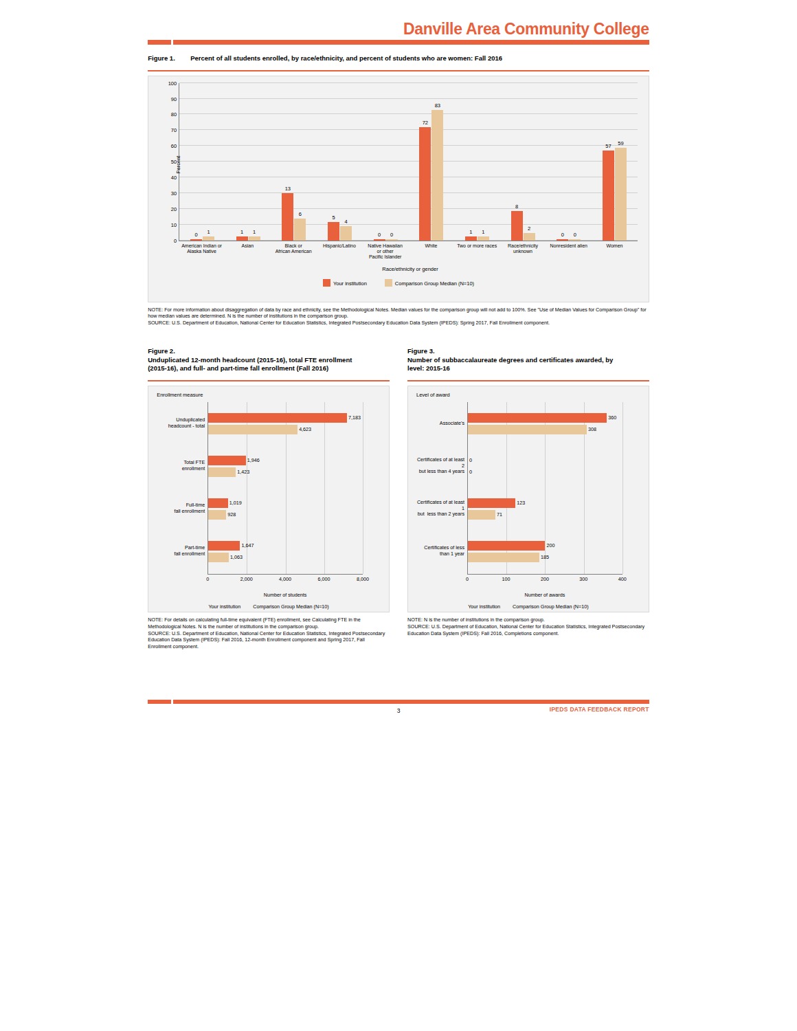Danville Area Community College
Figure 1. Percent of all students enrolled, by race/ethnicity, and percent of students who are women: Fall 2016
Percent
100
90
80
70
60
50
40
30
20
10
0
0
1
1
1
13
6
5
4
0
0
72
83
1
1
8
2
0
0
57
59
American Indian or
Alaska Native
Asian
Black or
African American
Hispanic/Latino
Native Hawaiian
or other
Pacific Islander
White
Two or more races
Race/ethnicity
unknown
Nonresident alien
Women
Race/ethnicity or gender
Your institution Comparison Group Median (N=10)
NOTE: For more information about disaggregation of data by race and ethnicity, see the Methodological Notes. Median values for the comparison group will not add to 100%. See "Use of Median Values for Comparison Group" for how median values are determined. N is the number of institutions in the comparison group.
SOURCE: U.S. Department of Education, National Center for Education Statistics, Integrated Postsecondary Education Data System (IPEDS): Spring 2017, Fall Enrollment component.
Figure 2. Unduplicated 12-month headcount (2015-16), total FTE enrollment (2015-16), and full- and part-time fall enrollment (Fall 2016)
Enrollment measure
Unduplicated
headcount - total
7,183
4,623
Total FTE
enrollment
1,946
1,423
Full-time
fall enrollment
1,019
928
Part-time
fall enrollment
1,647
1,063
0 2,000 4,000 6,000 8,000
Number of students
Your institution Comparison Group Median (N=10)
NOTE: For details on calculating full-time equivalent (FTE) enrollment, see Calculating FTE in the Methodological Notes. N is the number of institutions in the comparison group.
SOURCE: U.S. Department of Education, National Center for Education Statistics, Integrated Postsecondary Education Data System (IPEDS): Fall 2016, 12-month Enrollment component and Spring 2017, Fall Enrollment component.
Figure 3. Number of subbaccalaureate degrees and certificates awarded, by level: 2015-16
Level of award
Associate's
360
308
Certificates of at least 2
but less than 4 years
0
0
Certificates of at least 1
but less than 2 years
123
71
Certificates of less
than 1 year
200
185
0 100 200 300 400
Number of awards
Your institution Comparison Group Median (N=10)
NOTE: N is the number of institutions in the comparison group.
SOURCE: U.S. Department of Education, National Center for Education Statistics, Integrated Postsecondary Education Data System (IPEDS): Fall 2016, Completions component.
IPEDS DATA FEEDBACK REPORT
3